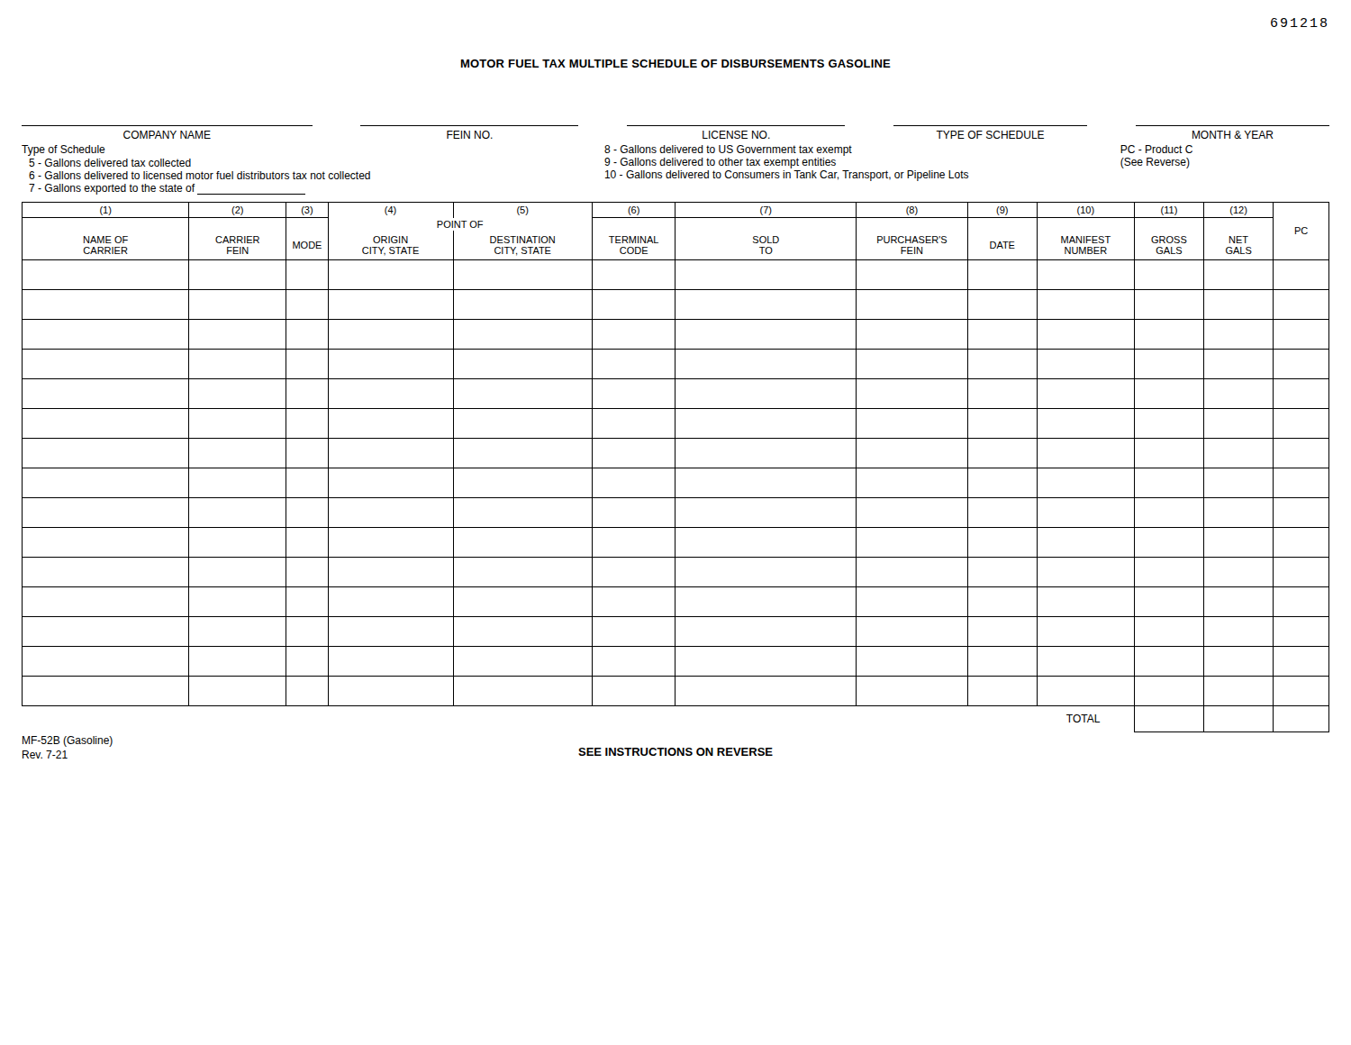691218
MOTOR FUEL TAX MULTIPLE SCHEDULE OF DISBURSEMENTS GASOLINE
COMPANY NAME
FEIN NO.
LICENSE NO.
TYPE OF SCHEDULE
MONTH & YEAR
Type of Schedule
5 - Gallons delivered tax collected
6 - Gallons delivered to licensed motor fuel distributors tax not collected
7 - Gallons exported to the state of
8 - Gallons delivered to US Government tax exempt
9 - Gallons delivered to other tax exempt entities
10 - Gallons delivered to Consumers in Tank Car, Transport, or Pipeline Lots
PC - Product C
(See Reverse)
| (1) | (2) | (3) | (4) | (5) | (6) | (7) | (8) | (9) | (10) | (11) | (12) | PC |
| --- | --- | --- | --- | --- | --- | --- | --- | --- | --- | --- | --- | --- |
| | | | POINT OF | | | | | | | |
| NAME OF CARRIER | CARRIER FEIN | MODE | ORIGIN CITY, STATE | DESTINATION CITY, STATE | TERMINAL CODE | SOLD TO | PURCHASER'S FEIN | DATE | MANIFEST NUMBER | GROSS GALS | NET GALS |
| | | | | | | | | | TOTAL | | | |
MF-52B (Gasoline)
Rev. 7-21
SEE INSTRUCTIONS ON REVERSE